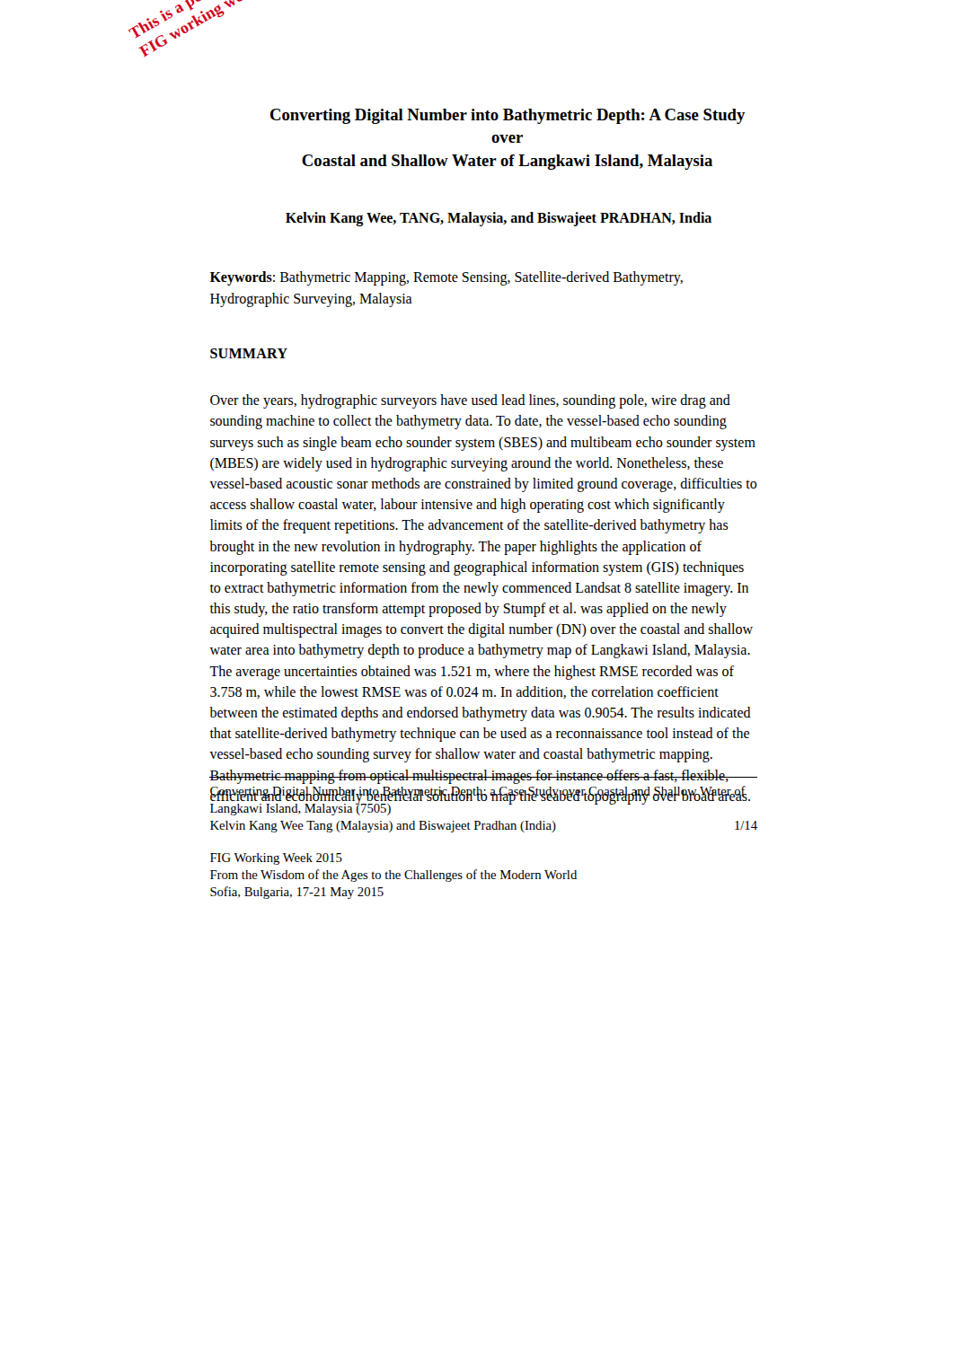This is a peer reviewed paper
FIG working week 2015
Converting Digital Number into Bathymetric Depth: A Case Study over
Coastal and Shallow Water of Langkawi Island, Malaysia
Kelvin Kang Wee, TANG, Malaysia, and Biswajeet PRADHAN, India
Keywords: Bathymetric Mapping, Remote Sensing, Satellite-derived Bathymetry, Hydrographic Surveying, Malaysia
SUMMARY
Over the years, hydrographic surveyors have used lead lines, sounding pole, wire drag and sounding machine to collect the bathymetry data. To date, the vessel-based echo sounding surveys such as single beam echo sounder system (SBES) and multibeam echo sounder system (MBES) are widely used in hydrographic surveying around the world. Nonetheless, these vessel-based acoustic sonar methods are constrained by limited ground coverage, difficulties to access shallow coastal water, labour intensive and high operating cost which significantly limits of the frequent repetitions. The advancement of the satellite-derived bathymetry has brought in the new revolution in hydrography. The paper highlights the application of incorporating satellite remote sensing and geographical information system (GIS) techniques to extract bathymetric information from the newly commenced Landsat 8 satellite imagery. In this study, the ratio transform attempt proposed by Stumpf et al. was applied on the newly acquired multispectral images to convert the digital number (DN) over the coastal and shallow water area into bathymetry depth to produce a bathymetry map of Langkawi Island, Malaysia. The average uncertainties obtained was 1.521 m, where the highest RMSE recorded was of 3.758 m, while the lowest RMSE was of 0.024 m. In addition, the correlation coefficient between the estimated depths and endorsed bathymetry data was 0.9054. The results indicated that satellite-derived bathymetry technique can be used as a reconnaissance tool instead of the vessel-based echo sounding survey for shallow water and coastal bathymetric mapping. Bathymetric mapping from optical multispectral images for instance offers a fast, flexible, efficient and economically beneficial solution to map the seabed topography over broad areas.
Converting Digital Number into Bathymetric Depth: a Case Study over Coastal and Shallow Water of Langkawi Island, Malaysia (7505)
1/14 Kelvin Kang Wee Tang (Malaysia) and Biswajeet Pradhan (India)
FIG Working Week 2015
From the Wisdom of the Ages to the Challenges of the Modern World
Sofia, Bulgaria, 17-21 May 2015